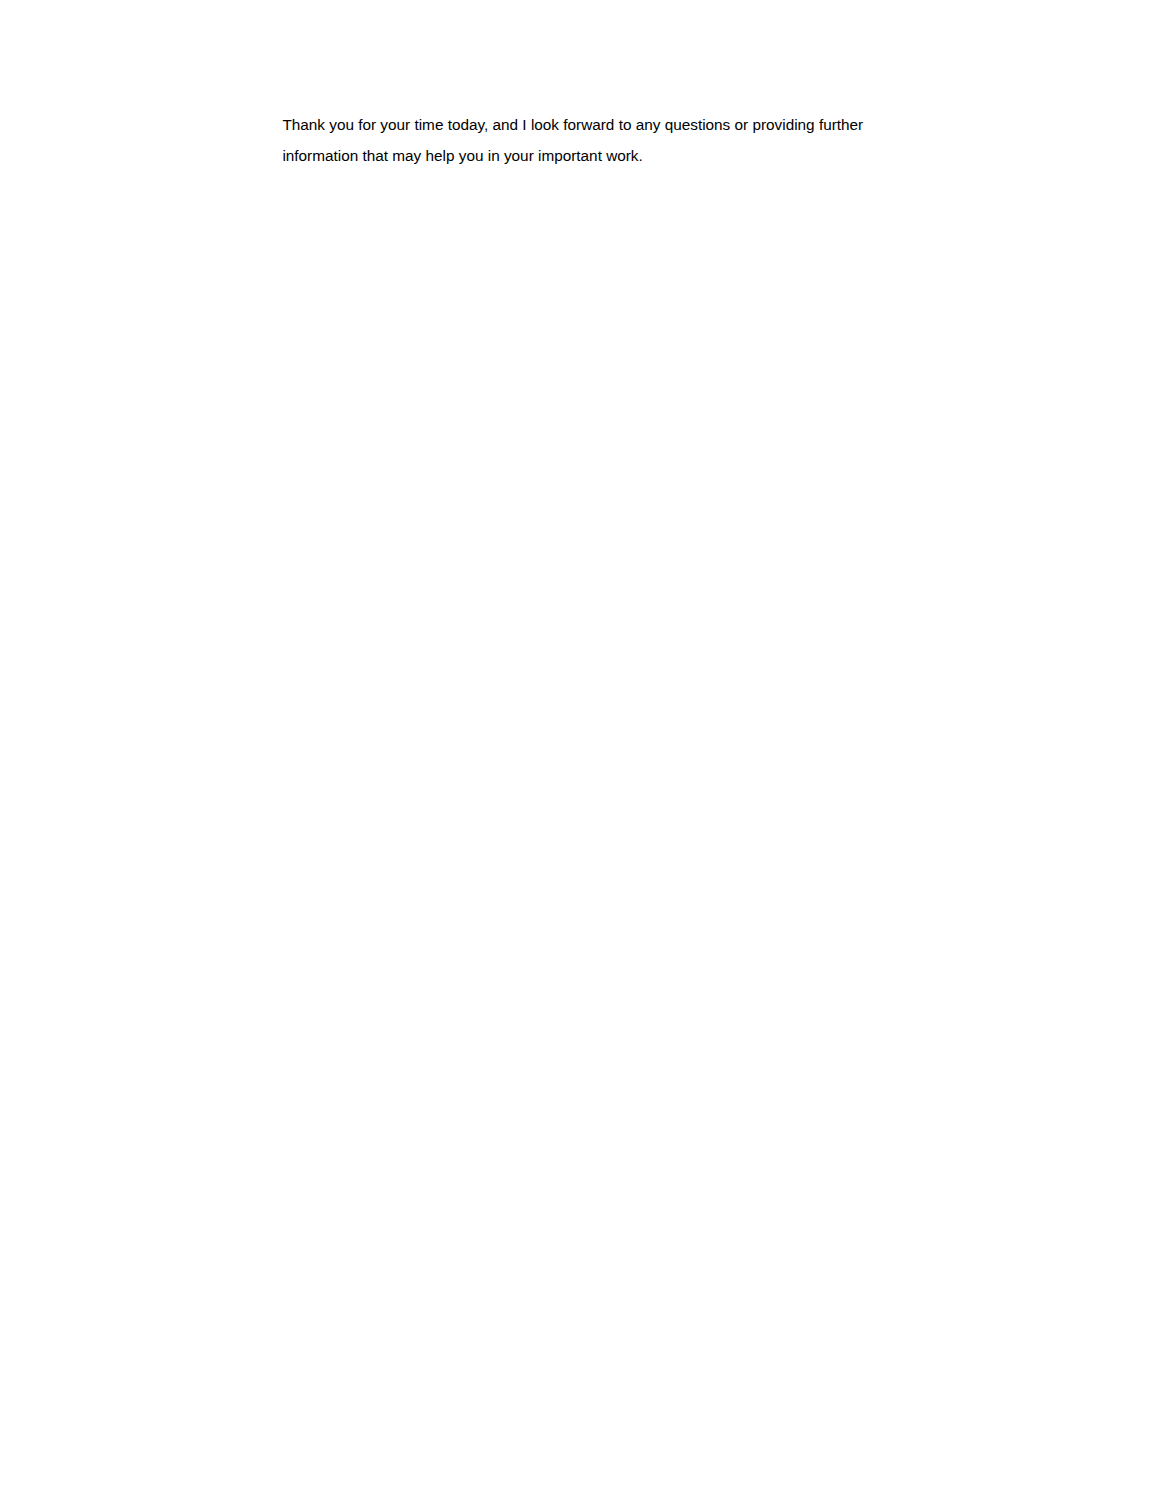Thank you for your time today, and I look forward to any questions or providing further information that may help you in your important work.